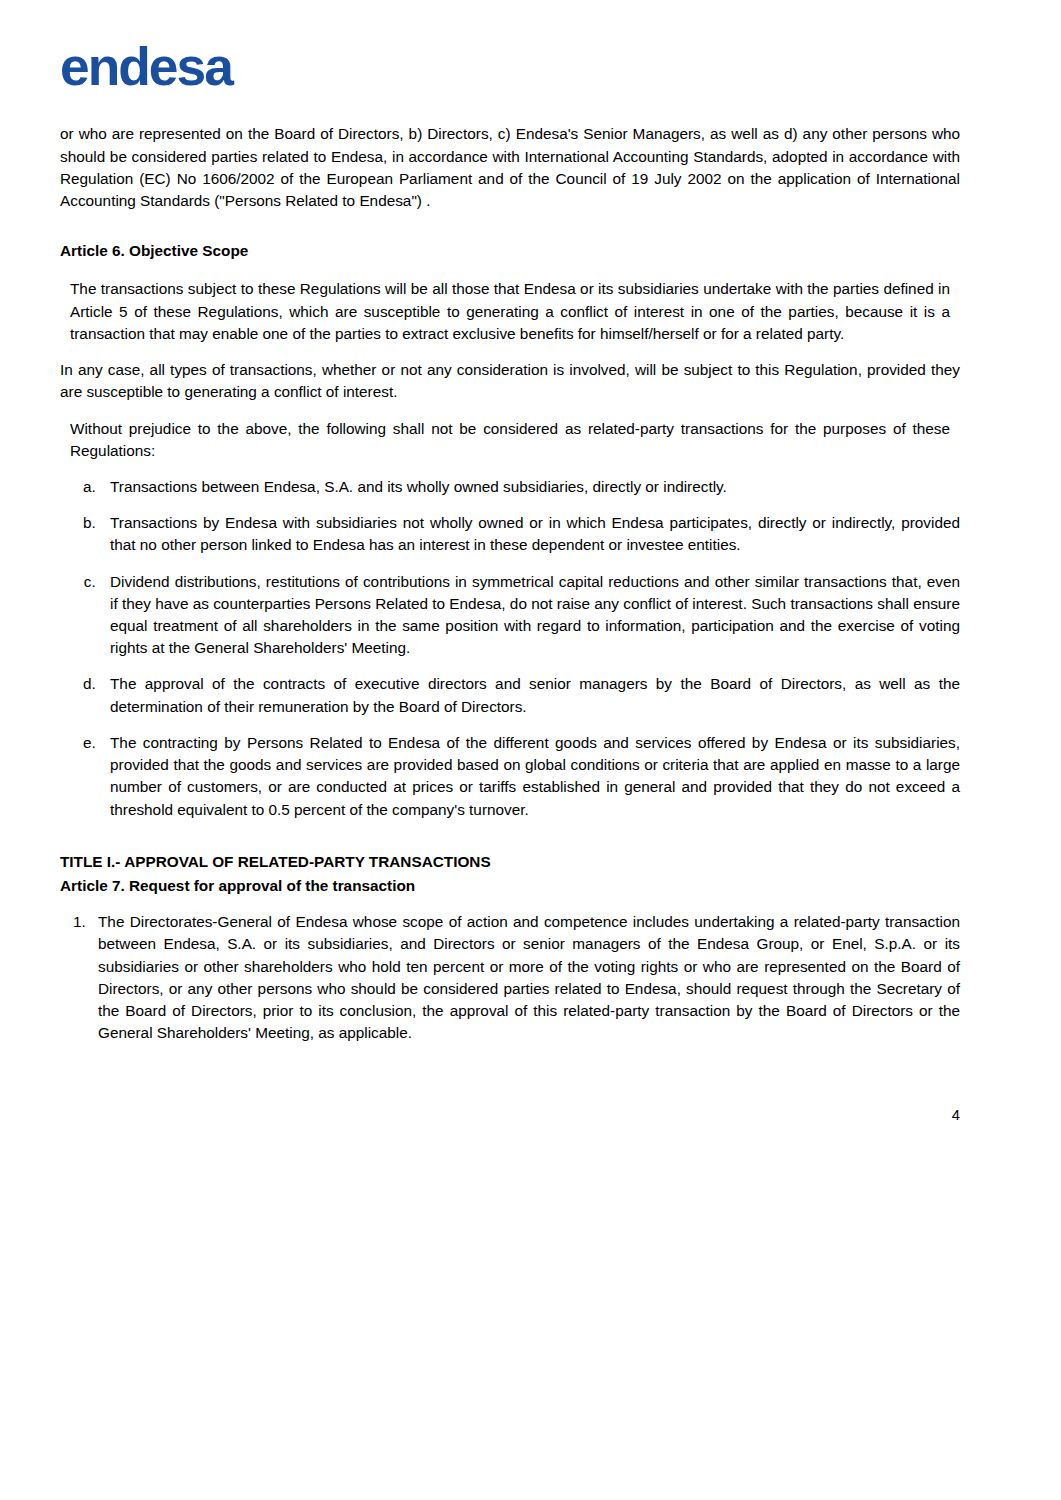endesa
or who are represented on the Board of Directors, b) Directors, c) Endesa's Senior Managers, as well as d) any other persons who should be considered parties related to Endesa, in accordance with International Accounting Standards, adopted in accordance with Regulation (EC) No 1606/2002 of the European Parliament and of the Council of 19 July 2002 on the application of International Accounting Standards ("Persons Related to Endesa") .
Article 6. Objective Scope
The transactions subject to these Regulations will be all those that Endesa or its subsidiaries undertake with the parties defined in Article 5 of these Regulations, which are susceptible to generating a conflict of interest in one of the parties, because it is a transaction that may enable one of the parties to extract exclusive benefits for himself/herself or for a related party.
In any case, all types of transactions, whether or not any consideration is involved, will be subject to this Regulation, provided they are susceptible to generating a conflict of interest.
Without prejudice to the above, the following shall not be considered as related-party transactions for the purposes of these Regulations:
Transactions between Endesa, S.A. and its wholly owned subsidiaries, directly or indirectly.
Transactions by Endesa with subsidiaries not wholly owned or in which Endesa participates, directly or indirectly, provided that no other person linked to Endesa has an interest in these dependent or investee entities.
Dividend distributions, restitutions of contributions in symmetrical capital reductions and other similar transactions that, even if they have as counterparties Persons Related to Endesa, do not raise any conflict of interest. Such transactions shall ensure equal treatment of all shareholders in the same position with regard to information, participation and the exercise of voting rights at the General Shareholders' Meeting.
The approval of the contracts of executive directors and senior managers by the Board of Directors, as well as the determination of their remuneration by the Board of Directors.
The contracting by Persons Related to Endesa of the different goods and services offered by Endesa or its subsidiaries, provided that the goods and services are provided based on global conditions or criteria that are applied en masse to a large number of customers, or are conducted at prices or tariffs established in general and provided that they do not exceed a threshold equivalent to 0.5 percent of the company's turnover.
TITLE I.- APPROVAL OF RELATED-PARTY TRANSACTIONS
Article 7. Request for approval of the transaction
The Directorates-General of Endesa whose scope of action and competence includes undertaking a related-party transaction between Endesa, S.A. or its subsidiaries, and Directors or senior managers of the Endesa Group, or Enel, S.p.A. or its subsidiaries or other shareholders who hold ten percent or more of the voting rights or who are represented on the Board of Directors, or any other persons who should be considered parties related to Endesa, should request through the Secretary of the Board of Directors, prior to its conclusion, the approval of this related-party transaction by the Board of Directors or the General Shareholders' Meeting, as applicable.
4